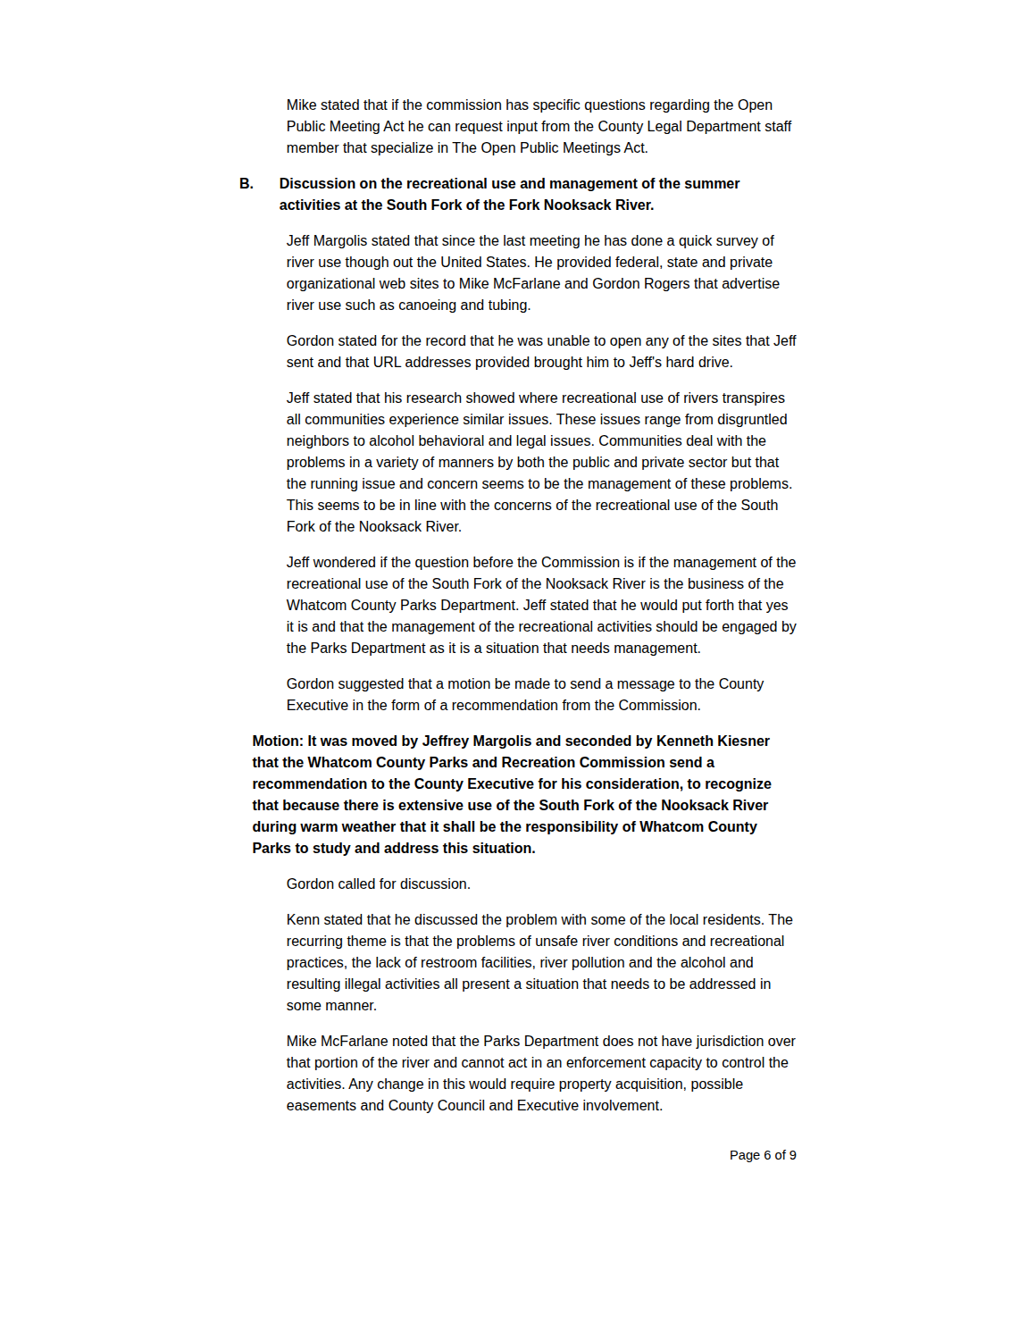Mike stated that if the commission has specific questions regarding the Open Public Meeting Act he can request input from the County Legal Department staff member that specialize in The Open Public Meetings Act.
B. Discussion on the recreational use and management of the summer activities at the South Fork of the Fork Nooksack River.
Jeff Margolis stated that since the last meeting he has done a quick survey of river use though out the United States. He provided federal, state and private organizational web sites to Mike McFarlane and Gordon Rogers that advertise river use such as canoeing and tubing.
Gordon stated for the record that he was unable to open any of the sites that Jeff sent and that URL addresses provided brought him to Jeff's hard drive.
Jeff stated that his research showed where recreational use of rivers transpires all communities experience similar issues. These issues range from disgruntled neighbors to alcohol behavioral and legal issues. Communities deal with the problems in a variety of manners by both the public and private sector but that the running issue and concern seems to be the management of these problems. This seems to be in line with the concerns of the recreational use of the South Fork of the Nooksack River.
Jeff wondered if the question before the Commission is if the management of the recreational use of the South Fork of the Nooksack River is the business of the Whatcom County Parks Department. Jeff stated that he would put forth that yes it is and that the management of the recreational activities should be engaged by the Parks Department as it is a situation that needs management.
Gordon suggested that a motion be made to send a message to the County Executive in the form of a recommendation from the Commission.
Motion: It was moved by Jeffrey Margolis and seconded by Kenneth Kiesner that the Whatcom County Parks and Recreation Commission send a recommendation to the County Executive for his consideration, to recognize that because there is extensive use of the South Fork of the Nooksack River during warm weather that it shall be the responsibility of Whatcom County Parks to study and address this situation.
Gordon called for discussion.
Kenn stated that he discussed the problem with some of the local residents. The recurring theme is that the problems of unsafe river conditions and recreational practices, the lack of restroom facilities, river pollution and the alcohol and resulting illegal activities all present a situation that needs to be addressed in some manner.
Mike McFarlane noted that the Parks Department does not have jurisdiction over that portion of the river and cannot act in an enforcement capacity to control the activities. Any change in this would require property acquisition, possible easements and County Council and Executive involvement.
Page 6 of 9